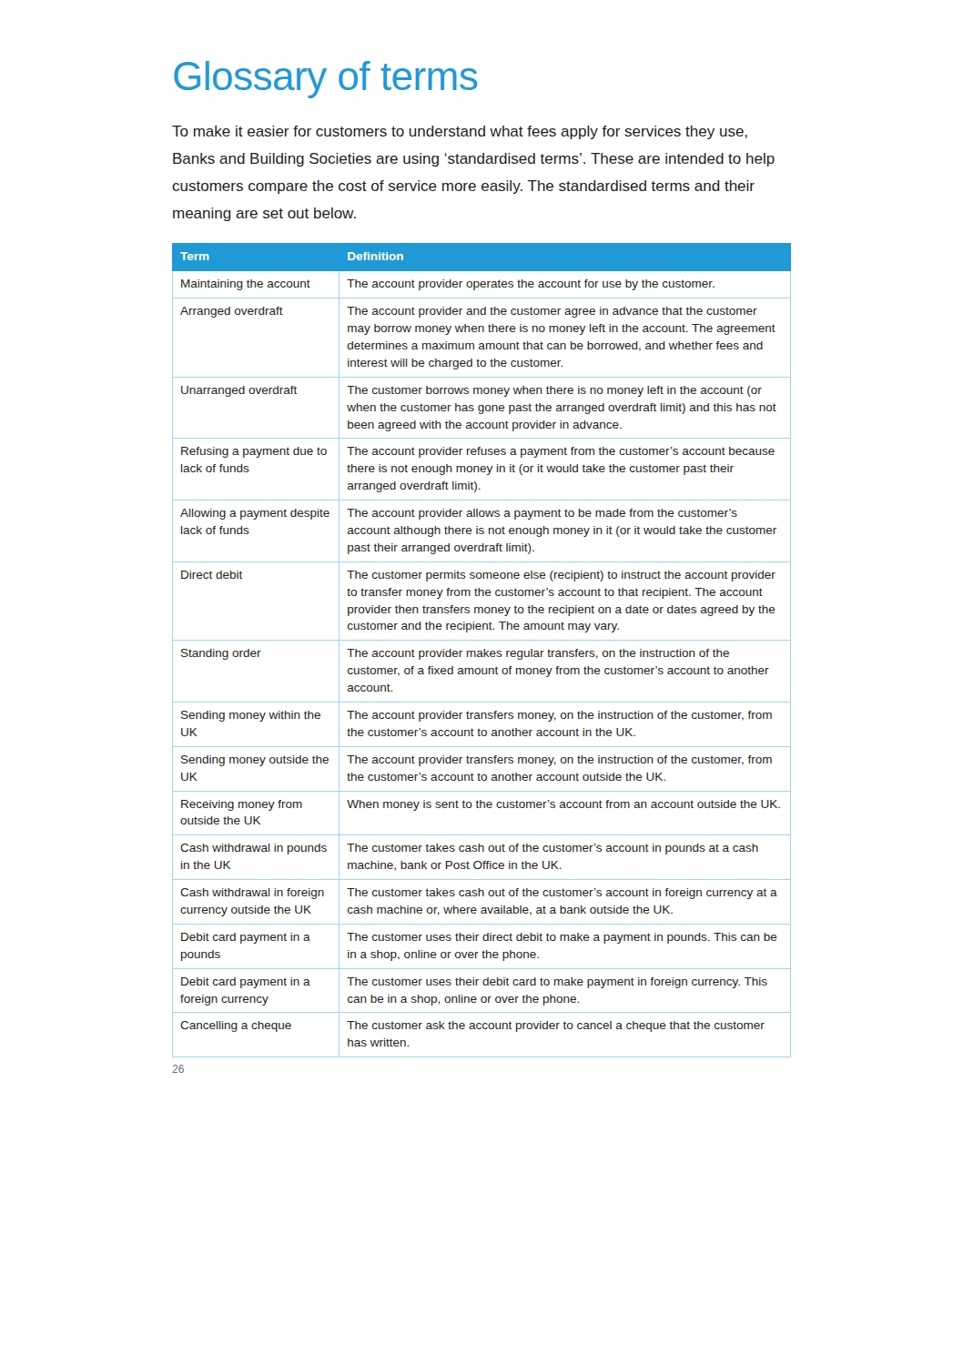Glossary of terms
To make it easier for customers to understand what fees apply for services they use, Banks and Building Societies are using ‘standardised terms’. These are intended to help customers compare the cost of service more easily. The standardised terms and their meaning are set out below.
| Term | Definition |
| --- | --- |
| Maintaining the account | The account provider operates the account for use by the customer. |
| Arranged overdraft | The account provider and the customer agree in advance that the customer may borrow money when there is no money left in the account. The agreement determines a maximum amount that can be borrowed, and whether fees and interest will be charged to the customer. |
| Unarranged overdraft | The customer borrows money when there is no money left in the account (or when the customer has gone past the arranged overdraft limit) and this has not been agreed with the account provider in advance. |
| Refusing a payment due to lack of funds | The account provider refuses a payment from the customer’s account because there is not enough money in it (or it would take the customer past their arranged overdraft limit). |
| Allowing a payment despite lack of funds | The account provider allows a payment to be made from the customer’s account although there is not enough money in it (or it would take the customer past their arranged overdraft limit). |
| Direct debit | The customer permits someone else (recipient) to instruct the account provider to transfer money from the customer’s account to that recipient. The account provider then transfers money to the recipient on a date or dates agreed by the customer and the recipient. The amount may vary. |
| Standing order | The account provider makes regular transfers, on the instruction of the customer, of a fixed amount of money from the customer’s account to another account. |
| Sending money within the UK | The account provider transfers money, on the instruction of the customer, from the customer’s account to another account in the UK. |
| Sending money outside the UK | The account provider transfers money, on the instruction of the customer, from the customer’s account to another account outside the UK. |
| Receiving money from outside the UK | When money is sent to the customer’s account from an account outside the UK. |
| Cash withdrawal in pounds in the UK | The customer takes cash out of the customer’s account in pounds at a cash machine, bank or Post Office in the UK. |
| Cash withdrawal in foreign currency outside the UK | The customer takes cash out of the customer’s account in foreign currency at a cash machine or, where available, at a bank outside the UK. |
| Debit card payment in a pounds | The customer uses their direct debit to make a payment in pounds. This can be in a shop, online or over the phone. |
| Debit card payment in a foreign currency | The customer uses their debit card to make payment in foreign currency. This can be in a shop, online or over the phone. |
| Cancelling a cheque | The customer ask the account provider to cancel a cheque that the customer has written. |
26